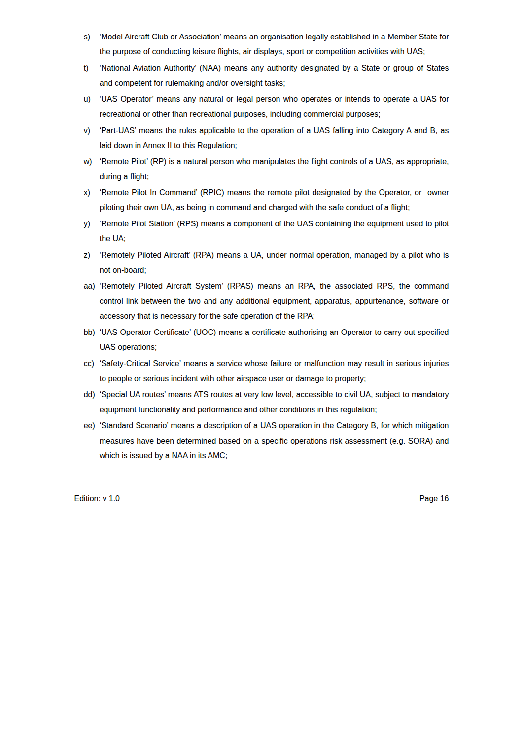s)
‘Model Aircraft Club or Association’ means an organisation legally established in a Member State for the purpose of conducting leisure flights, air displays, sport or competition activities with UAS;
t)
‘National Aviation Authority’ (NAA) means any authority designated by a State or group of States and competent for rulemaking and/or oversight tasks;
u)
‘UAS Operator’ means any natural or legal person who operates or intends to operate a UAS for recreational or other than recreational purposes, including commercial purposes;
v)
‘Part-UAS’ means the rules applicable to the operation of a UAS falling into Category A and B, as laid down in Annex II to this Regulation;
w)
‘Remote Pilot’ (RP) is a natural person who manipulates the flight controls of a UAS, as appropriate, during a flight;
x)
‘Remote Pilot In Command’ (RPIC) means the remote pilot designated by the Operator, or owner piloting their own UA, as being in command and charged with the safe conduct of a flight;
y)
‘Remote Pilot Station’ (RPS) means a component of the UAS containing the equipment used to pilot the UA;
z)
‘Remotely Piloted Aircraft’ (RPA) means a UA, under normal operation, managed by a pilot who is not on-board;
aa)
‘Remotely Piloted Aircraft System’ (RPAS) means an RPA, the associated RPS, the command control link between the two and any additional equipment, apparatus, appurtenance, software or accessory that is necessary for the safe operation of the RPA;
bb)
‘UAS Operator Certificate’ (UOC) means a certificate authorising an Operator to carry out specified UAS operations;
cc)
‘Safety-Critical Service’ means a service whose failure or malfunction may result in serious injuries to people or serious incident with other airspace user or damage to property;
dd)
‘Special UA routes’ means ATS routes at very low level, accessible to civil UA, subject to mandatory equipment functionality and performance and other conditions in this regulation;
ee)
‘Standard Scenario’ means a description of a UAS operation in the Category B, for which mitigation measures have been determined based on a specific operations risk assessment (e.g. SORA) and which is issued by a NAA in its AMC;
Edition: v 1.0
Page 16